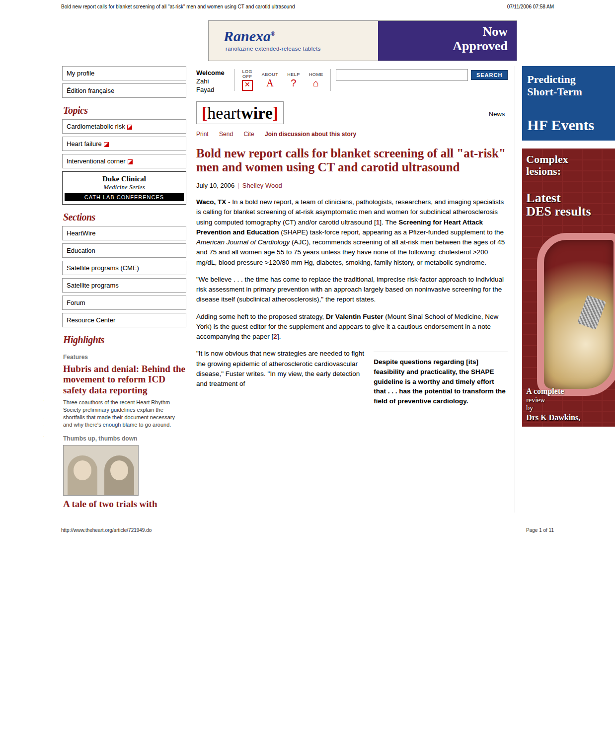Bold new report calls for blanket screening of all "at-risk" men and women using CT and carotid ultrasound
07/11/2006 07:58 AM
Ranexa®
ranolazine extended-release tablets
Now
Approved
My profile
Édition française
Topics
Cardiometabolic risk
Heart failure
Interventional corner
Duke Clinical
Medicine Series
CATH LAB CONFERENCES
Sections
HeartWire
Education
Satellite programs (CME)
Satellite programs
Forum
Resource Center
Highlights
Features
Hubris and denial: Behind the movement to reform ICD safety data reporting
Three coauthors of the recent Heart Rhythm Society preliminary guidelines explain the shortfalls that made their document necessary and why there's enough blame to go around.
Thumbs up, thumbs down
A tale of two trials with
Welcome
Zahi Fayad
LOG OFF✕
ABOUTA
HELP?
HOME⌂
SEARCH
[heartwire]
News
Print Send Cite Join discussion about this story
Bold new report calls for blanket screening of all "at-risk" men and women using CT and carotid ultrasound
July 10, 2006|Shelley Wood
Waco, TX - In a bold new report, a team of clinicians, pathologists, researchers, and imaging specialists is calling for blanket screening of at-risk asymptomatic men and women for subclinical atherosclerosis using computed tomography (CT) and/or carotid ultrasound [1]. The Screening for Heart Attack Prevention and Education (SHAPE) task-force report, appearing as a Pfizer-funded supplement to the American Journal of Cardiology (AJC), recommends screening of all at-risk men between the ages of 45 and 75 and all women age 55 to 75 years unless they have none of the following: cholesterol >200 mg/dL, blood pressure >120/80 mm Hg, diabetes, smoking, family history, or metabolic syndrome.
"We believe . . . the time has come to replace the traditional, imprecise risk-factor approach to individual risk assessment in primary prevention with an approach largely based on noninvasive screening for the disease itself (subclinical atherosclerosis)," the report states.
Adding some heft to the proposed strategy, Dr Valentin Fuster (Mount Sinai School of Medicine, New York) is the guest editor for the supplement and appears to give it a cautious endorsement in a note accompanying the paper [2].
Despite questions regarding [its] feasibility and practicality, the SHAPE guideline is a worthy and timely effort that . . . has the potential to transform the field of preventive cardiology.
"It is now obvious that new strategies are needed to fight the growing epidemic of atherosclerotic cardiovascular disease," Fuster writes. "In my view, the early detection and treatment of
Predicting
Short-Term
HF Events
Complex
lesions:
Latest
DES results
A complete
review
by
Drs K Dawkins,
http://www.theheart.org/article/721949.do
Page 1 of 11